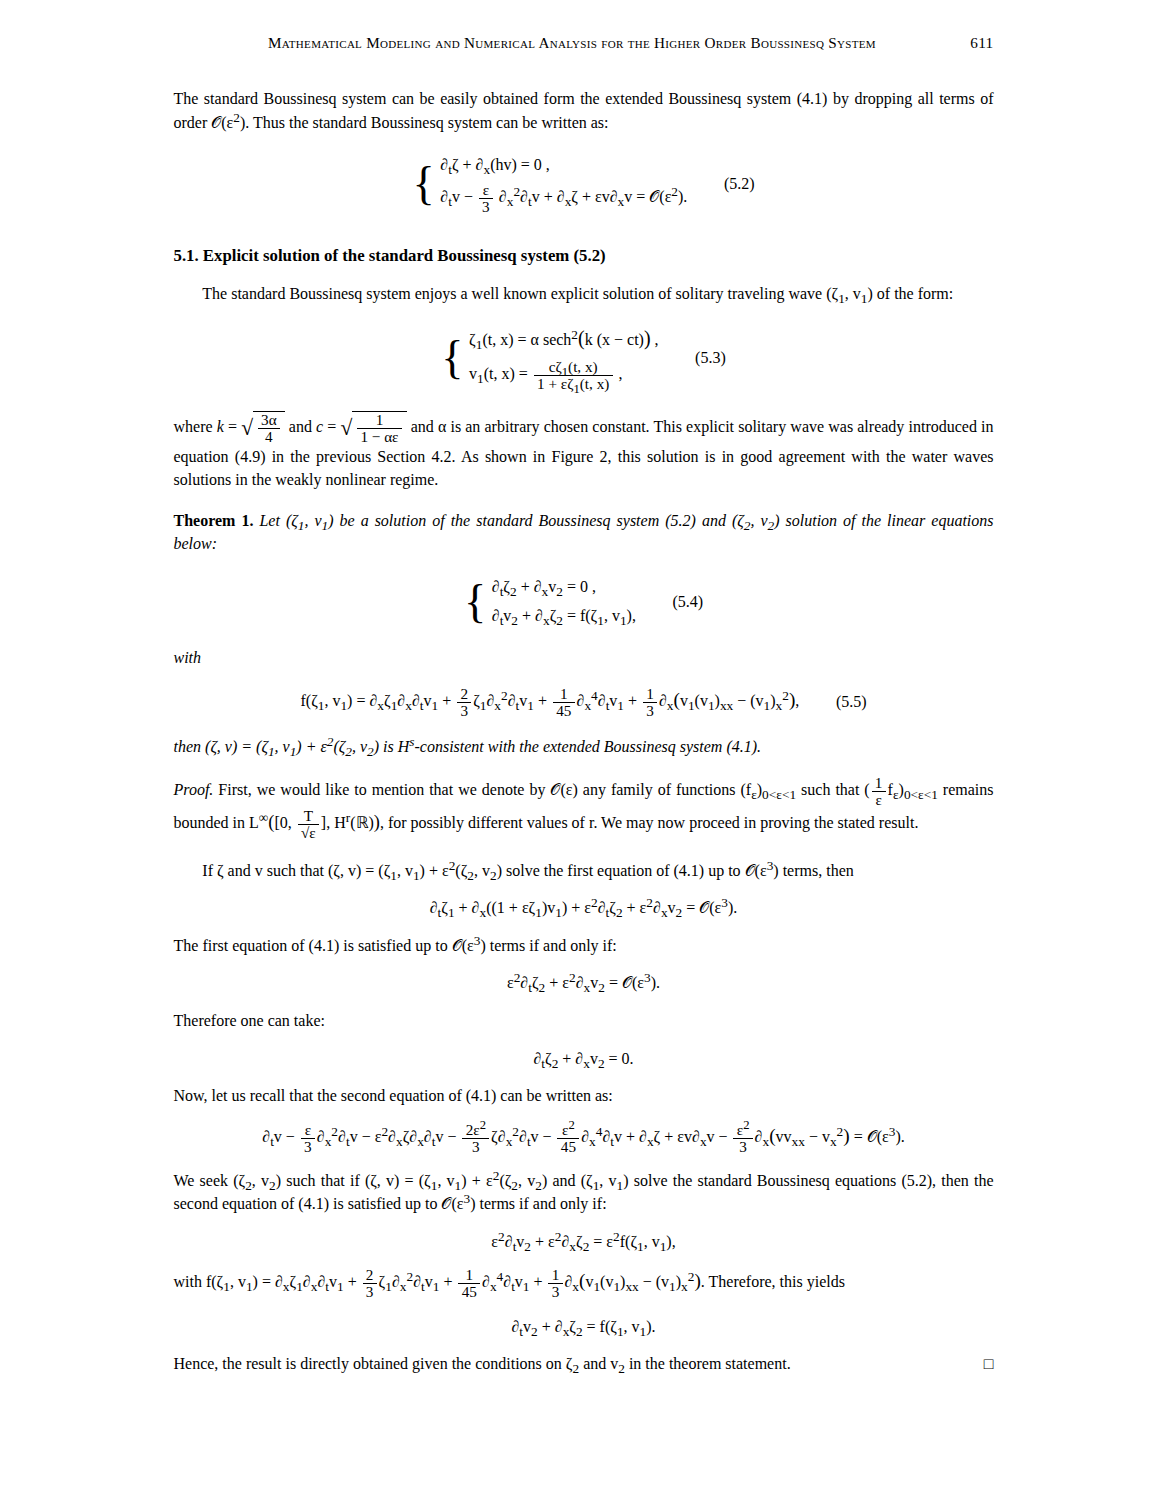611 Mathematical Modeling and Numerical Analysis for the Higher Order Boussinesq System
The standard Boussinesq system can be easily obtained form the extended Boussinesq system (4.1) by dropping all terms of order 𝒪(ε2). Thus the standard Boussinesq system can be written as:
{
∂tζ + ∂x(hv) = 0 ,
∂tv − ε 3 ∂x2∂tv + ∂xζ + εv∂xv = 𝒪(ε2).
(5.2)
5.1. Explicit solution of the standard Boussinesq system (5.2)
The standard Boussinesq system enjoys a well known explicit solution of solitary traveling wave (ζ1, v1) of the form:
{
ζ1(t, x) = α sech2(k (x − ct)) ,
v1(t, x) = cζ1(t, x) 1 + εζ1(t, x) ,
(5.3)
where k = √3α 4 and c = √11 − αε and α is an arbitrary chosen constant. This explicit solitary wave was already introduced in equation (4.9) in the previous Section 4.2. As shown in Figure 2, this solution is in good agreement with the water waves solutions in the weakly nonlinear regime.
Theorem 1. Let (ζ1, v1) be a solution of the standard Boussinesq system (5.2) and (ζ2, v2) solution of the linear equations below:
{
∂tζ2 + ∂xv2 = 0 ,
∂tv2 + ∂xζ2 = f(ζ1, v1),
(5.4)
with
f(ζ1, v1) = ∂xζ1∂x∂tv1 + 23ζ1∂x2∂tv1 + 145∂x4∂tv1 + 13∂x(v1(v1)xx − (v1)x2),
(5.5)
then (ζ, v) = (ζ1, v1) + ε2(ζ2, v2) is Hs-consistent with the extended Boussinesq system (4.1).
Proof. First, we would like to mention that we denote by 𝒪(ε) any family of functions (fε)0<ε<1 such that (1 εfε)0<ε<1 remains bounded in L∞([0, T√ε], Hr(ℝ)), for possibly different values of r. We may now proceed in proving the stated result.
If ζ and v such that (ζ, v) = (ζ1, v1) + ε2(ζ2, v2) solve the first equation of (4.1) up to 𝒪(ε3) terms, then
∂tζ1 + ∂x((1 + εζ1)v1) + ε2∂tζ2 + ε2∂xv2 = 𝒪(ε3).
The first equation of (4.1) is satisfied up to 𝒪(ε3) terms if and only if:
ε2∂tζ2 + ε2∂xv2 = 𝒪(ε3).
Therefore one can take:
∂tζ2 + ∂xv2 = 0.
Now, let us recall that the second equation of (4.1) can be written as:
∂tv − ε 3∂x2∂tv − ε2∂xζ∂x∂tv − 2ε23ζ∂x2∂tv − ε245∂x4∂tv + ∂xζ + εv∂xv − ε23∂x(vvxx − vx2) = 𝒪(ε3).
We seek (ζ2, v2) such that if (ζ, v) = (ζ1, v1) + ε2(ζ2, v2) and (ζ1, v1) solve the standard Boussinesq equations (5.2), then the second equation of (4.1) is satisfied up to 𝒪(ε3) terms if and only if:
ε2∂tv2 + ε2∂xζ2 = ε2f(ζ1, v1),
with f(ζ1, v1) = ∂xζ1∂x∂tv1 + 23ζ1∂x2∂tv1 + 145∂x4∂tv1 + 13∂x(v1(v1)xx − (v1)x2). Therefore, this yields
∂tv2 + ∂xζ2 = f(ζ1, v1).
Hence, the result is directly obtained given the conditions on ζ2 and v2 in the theorem statement. □